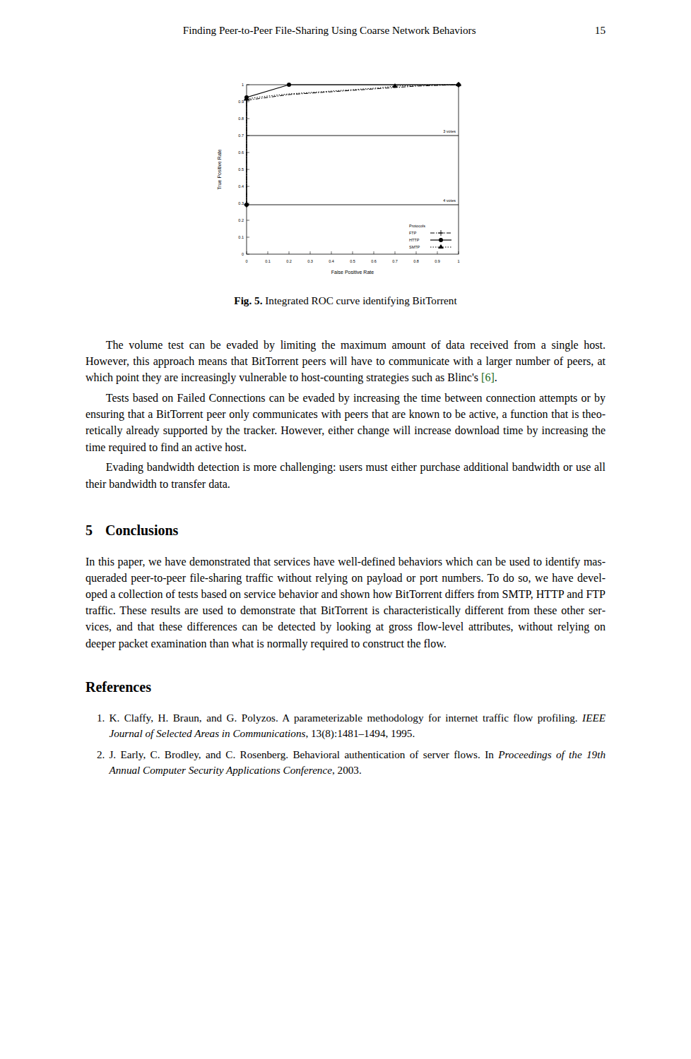Finding Peer-to-Peer File-Sharing Using Coarse Network Behaviors
15
0 0.1 0.2 0.3 0.4 0.5 0.6 0.7 0.8 0.9 1 0 0.1 0.2 0.3 0.4 0.5 0.6 0.7 0.8 0.9 1 False Positive Rate True Positive Rate 3 votes 4 votes Protocols FTP HTTP SMTP
Fig. 5. Integrated ROC curve identifying BitTorrent
The volume test can be evaded by limiting the maximum amount of data received from a single host. However, this approach means that BitTorrent peers will have to communicate with a larger number of peers, at which point they are increasingly vulnerable to host-counting strategies such as Blinc's [6].
Tests based on Failed Connections can be evaded by increasing the time between connection attempts or by ensuring that a BitTorrent peer only communicates with peers that are known to be active, a function that is theoretically already supported by the tracker. However, either change will increase download time by increasing the time required to find an active host.
Evading bandwidth detection is more challenging: users must either purchase additional bandwidth or use all their bandwidth to transfer data.
5 Conclusions
In this paper, we have demonstrated that services have well-defined behaviors which can be used to identify masqueraded peer-to-peer file-sharing traffic without relying on payload or port numbers. To do so, we have developed a collection of tests based on service behavior and shown how BitTorrent differs from SMTP, HTTP and FTP traffic. These results are used to demonstrate that BitTorrent is characteristically different from these other services, and that these differences can be detected by looking at gross flow-level attributes, without relying on deeper packet examination than what is normally required to construct the flow.
References
K. Claffy, H. Braun, and G. Polyzos. A parameterizable methodology for internet traffic flow profiling. IEEE Journal of Selected Areas in Communications, 13(8):1481–1494, 1995.
J. Early, C. Brodley, and C. Rosenberg. Behavioral authentication of server flows. In Proceedings of the 19th Annual Computer Security Applications Conference, 2003.